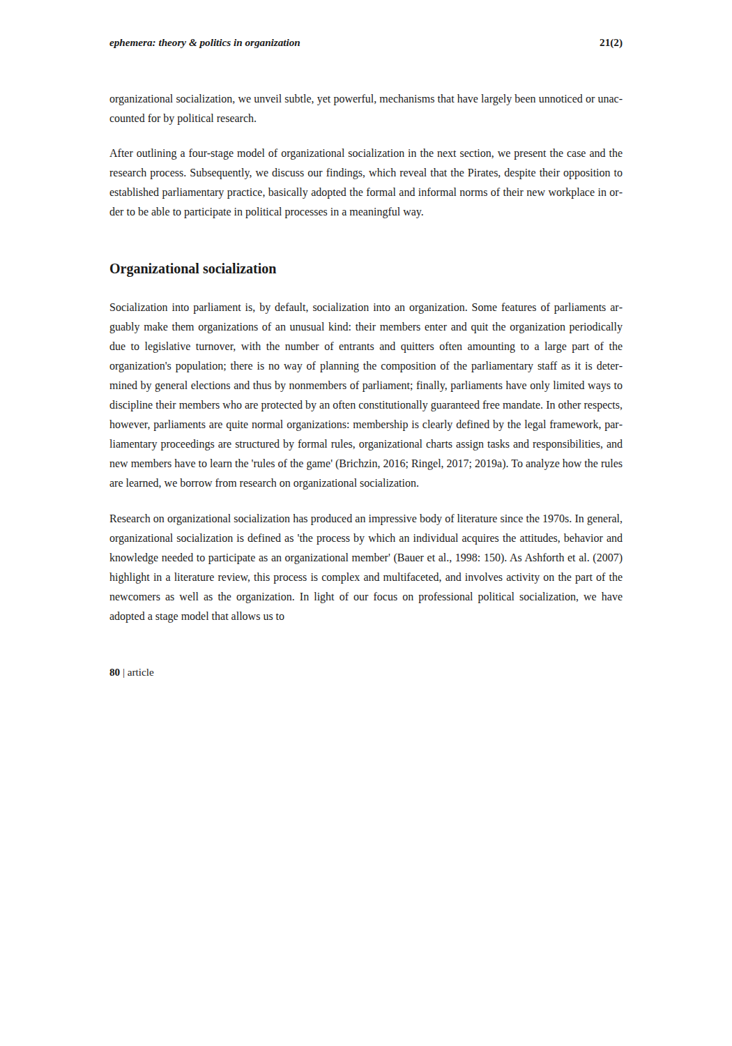ephemera: theory & politics in organization 21(2)
organizational socialization, we unveil subtle, yet powerful, mechanisms that have largely been unnoticed or unaccounted for by political research.
After outlining a four-stage model of organizational socialization in the next section, we present the case and the research process. Subsequently, we discuss our findings, which reveal that the Pirates, despite their opposition to established parliamentary practice, basically adopted the formal and informal norms of their new workplace in order to be able to participate in political processes in a meaningful way.
Organizational socialization
Socialization into parliament is, by default, socialization into an organization. Some features of parliaments arguably make them organizations of an unusual kind: their members enter and quit the organization periodically due to legislative turnover, with the number of entrants and quitters often amounting to a large part of the organization's population; there is no way of planning the composition of the parliamentary staff as it is determined by general elections and thus by nonmembers of parliament; finally, parliaments have only limited ways to discipline their members who are protected by an often constitutionally guaranteed free mandate. In other respects, however, parliaments are quite normal organizations: membership is clearly defined by the legal framework, parliamentary proceedings are structured by formal rules, organizational charts assign tasks and responsibilities, and new members have to learn the 'rules of the game' (Brichzin, 2016; Ringel, 2017; 2019a). To analyze how the rules are learned, we borrow from research on organizational socialization.
Research on organizational socialization has produced an impressive body of literature since the 1970s. In general, organizational socialization is defined as 'the process by which an individual acquires the attitudes, behavior and knowledge needed to participate as an organizational member' (Bauer et al., 1998: 150). As Ashforth et al. (2007) highlight in a literature review, this process is complex and multifaceted, and involves activity on the part of the newcomers as well as the organization. In light of our focus on professional political socialization, we have adopted a stage model that allows us to
80 | article